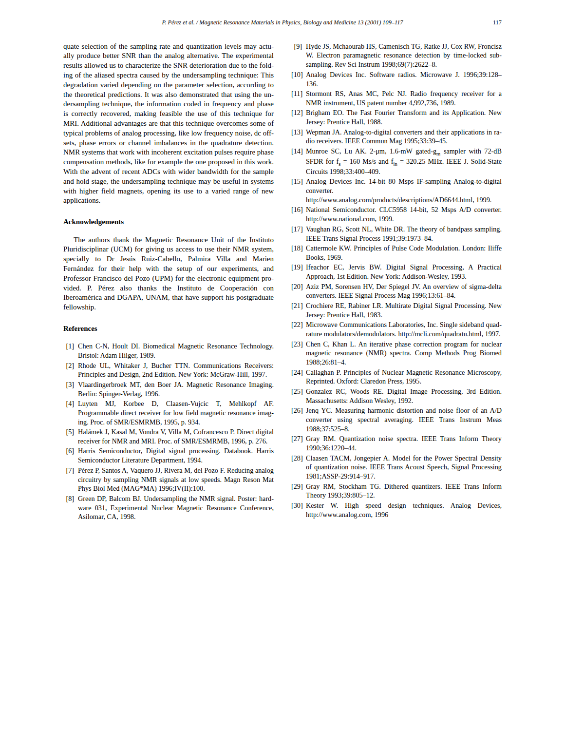P. Pérez et al. / Magnetic Resonance Materials in Physics, Biology and Medicine 13 (2001) 109–117 117
quate selection of the sampling rate and quantization levels may actually produce better SNR than the analog alternative. The experimental results allowed us to characterize the SNR deterioration due to the folding of the aliased spectra caused by the undersampling technique: This degradation varied depending on the parameter selection, according to the theoretical predictions. It was also demonstrated that using the undersampling technique, the information coded in frequency and phase is correctly recovered, making feasible the use of this technique for MRI. Additional advantages are that this technique overcomes some of typical problems of analog processing, like low frequency noise, dc offsets, phase errors or channel imbalances in the quadrature detection. NMR systems that work with incoherent excitation pulses require phase compensation methods, like for example the one proposed in this work. With the advent of recent ADCs with wider bandwidth for the sample and hold stage, the undersampling technique may be useful in systems with higher field magnets, opening its use to a varied range of new applications.
Acknowledgements
The authors thank the Magnetic Resonance Unit of the Instituto Pluridisciplinar (UCM) for giving us access to use their NMR system, specially to Dr Jesús Ruiz-Cabello, Palmira Villa and Marien Fernández for their help with the setup of our experiments, and Professor Francisco del Pozo (UPM) for the electronic equipment provided. P. Pérez also thanks the Instituto de Cooperación con Iberoamérica and DGAPA, UNAM, that have support his postgraduate fellowship.
References
[1] Chen C-N, Hoult DI. Biomedical Magnetic Resonance Technology. Bristol: Adam Hilger, 1989.
[2] Rhode UL, Whitaker J, Bucher TTN. Communications Receivers: Principles and Design, 2nd Edition. New York: McGraw-Hill, 1997.
[3] Vlaardingerbroek MT, den Boer JA. Magnetic Resonance Imaging. Berlin: Spinger-Verlag, 1996.
[4] Luyten MJ, Korbee D, Claasen-Vujcic T, Mehlkopf AF. Programmable direct receiver for low field magnetic resonance imaging. Proc. of SMR/ESMRMB, 1995, p. 934.
[5] Halámek J, Kasal M, Vondra V, Villa M, Cofrancesco P. Direct digital receiver for NMR and MRI. Proc. of SMR/ESMRMB, 1996, p. 276.
[6] Harris Semiconductor, Digital signal processing. Databook. Harris Semiconductor Literature Department, 1994.
[7] Pérez P, Santos A, Vaquero JJ, Rivera M, del Pozo F. Reducing analog circuitry by sampling NMR signals at low speeds. Magn Reson Mat Phys Biol Med (MAG*MA) 1996;IV(II):100.
[8] Green DP, Balcom BJ. Undersampling the NMR signal. Poster: hardware 031, Experimental Nuclear Magnetic Resonance Conference, Asilomar, CA, 1998.
[9] Hyde JS, Mchaourab HS, Camenisch TG, Ratke JJ, Cox RW, Froncisz W. Electron paramagnetic resonance detection by time-locked subsampling. Rev Sci Instrum 1998;69(7):2622–8.
[10] Analog Devices Inc. Software radios. Microwave J. 1996;39:128–136.
[11] Stormont RS, Anas MC, Pelc NJ. Radio frequency receiver for a NMR instrument, US patent number 4,992,736, 1989.
[12] Brigham EO. The Fast Fourier Transform and its Application. New Jersey: Prentice Hall, 1988.
[13] Wepman JA. Analog-to-digital converters and their applications in radio receivers. IEEE Commun Mag 1995;33:39–45.
[14] Munroe SC, Lu AK. 2-μm, 1.6-mW gated-gm sampler with 72-dB SFDR for fs = 160 Ms/s and fin = 320.25 MHz. IEEE J. Solid-State Circuits 1998;33:400–409.
[15] Analog Devices Inc. 14-bit 80 Msps IF-sampling Analog-to-digital converter. http://www.analog.com/products/descriptions/AD6644.html, 1999.
[16] National Semiconductor. CLC5958 14-bit, 52 Msps A/D converter. http://www.national.com, 1999.
[17] Vaughan RG, Scott NL, White DR. The theory of bandpass sampling. IEEE Trans Signal Process 1991;39:1973–84.
[18] Cattermole KW. Principles of Pulse Code Modulation. London: Iliffe Books, 1969.
[19] Ifeachor EC, Jervis BW. Digital Signal Processing, A Practical Approach, 1st Edition. New York: Addison-Wesley, 1993.
[20] Aziz PM, Sorensen HV, Der Spiegel JV. An overview of sigma-delta converters. IEEE Signal Process Mag 1996;13:61–84.
[21] Crochiere RE, Rabiner LR. Multirate Digital Signal Processing. New Jersey: Prentice Hall, 1983.
[22] Microwave Communications Laboratories, Inc. Single sideband quadrature modulators/demodulators. http://mcli.com/quadratu.html, 1997.
[23] Chen C, Khan L. An iterative phase correction program for nuclear magnetic resonance (NMR) spectra. Comp Methods Prog Biomed 1988;26:81–4.
[24] Callaghan P. Principles of Nuclear Magnetic Resonance Microscopy, Reprinted. Oxford: Claredon Press, 1995.
[25] Gonzalez RC, Woods RE. Digital Image Processing, 3rd Edition. Massachusetts: Addison Wesley, 1992.
[26] Jenq YC. Measuring harmonic distortion and noise floor of an A/D converter using spectral averaging. IEEE Trans Instrum Meas 1988;37:525–8.
[27] Gray RM. Quantization noise spectra. IEEE Trans Inform Theory 1990;36:1220–44.
[28] Claasen TACM, Jongepier A. Model for the Power Spectral Density of quantization noise. IEEE Trans Acoust Speech, Signal Processing 1981;ASSP-29:914–917.
[29] Gray RM, Stockham TG. Dithered quantizers. IEEE Trans Inform Theory 1993;39:805–12.
[30] Kester W. High speed design techniques. Analog Devices, http://www.analog.com, 1996